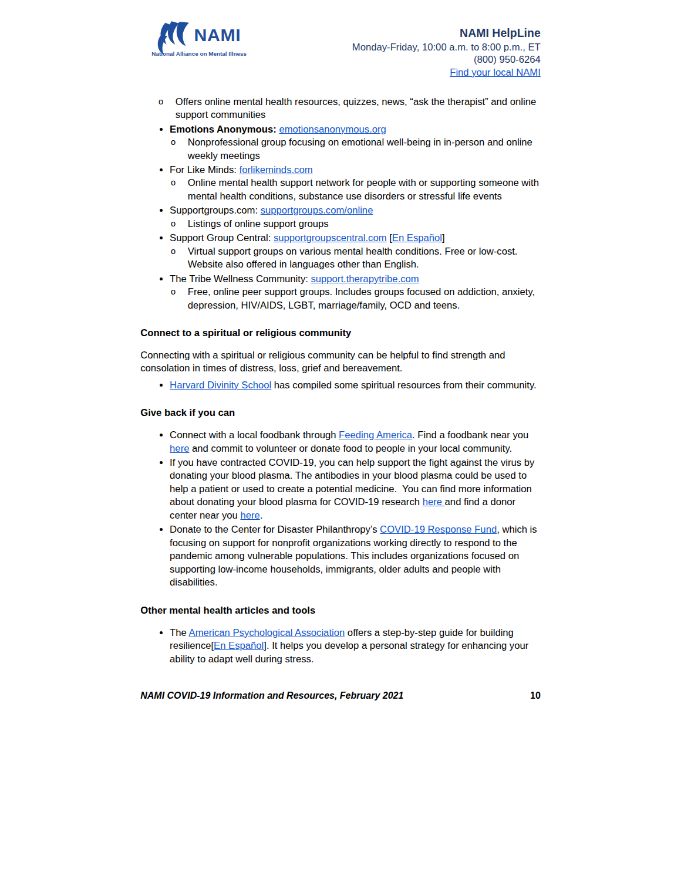NAMI National Alliance on Mental Illness
NAMI HelpLine
Monday-Friday, 10:00 a.m. to 8:00 p.m., ET
(800) 950-6264
Find your local NAMI
Offers online mental health resources, quizzes, news, “ask the therapist” and online support communities
Emotions Anonymous: emotionsanonymous.org
Nonprofessional group focusing on emotional well-being in in-person and online weekly meetings
For Like Minds: forlikeminds.com
Online mental health support network for people with or supporting someone with mental health conditions, substance use disorders or stressful life events
Supportgroups.com: supportgroups.com/online
Listings of online support groups
Support Group Central: supportgroupscentral.com [En Español]
Virtual support groups on various mental health conditions. Free or low-cost. Website also offered in languages other than English.
The Tribe Wellness Community: support.therapytribe.com
Free, online peer support groups. Includes groups focused on addiction, anxiety, depression, HIV/AIDS, LGBT, marriage/family, OCD and teens.
Connect to a spiritual or religious community
Connecting with a spiritual or religious community can be helpful to find strength and consolation in times of distress, loss, grief and bereavement.
Harvard Divinity School has compiled some spiritual resources from their community.
Give back if you can
Connect with a local foodbank through Feeding America. Find a foodbank near you here and commit to volunteer or donate food to people in your local community.
If you have contracted COVID-19, you can help support the fight against the virus by donating your blood plasma. The antibodies in your blood plasma could be used to help a patient or used to create a potential medicine. You can find more information about donating your blood plasma for COVID-19 research here and find a donor center near you here.
Donate to the Center for Disaster Philanthropy’s COVID-19 Response Fund, which is focusing on support for nonprofit organizations working directly to respond to the pandemic among vulnerable populations. This includes organizations focused on supporting low-income households, immigrants, older adults and people with disabilities.
Other mental health articles and tools
The American Psychological Association offers a step-by-step guide for building resilience[En Español]. It helps you develop a personal strategy for enhancing your ability to adapt well during stress.
NAMI COVID-19 Information and Resources, February 2021
10